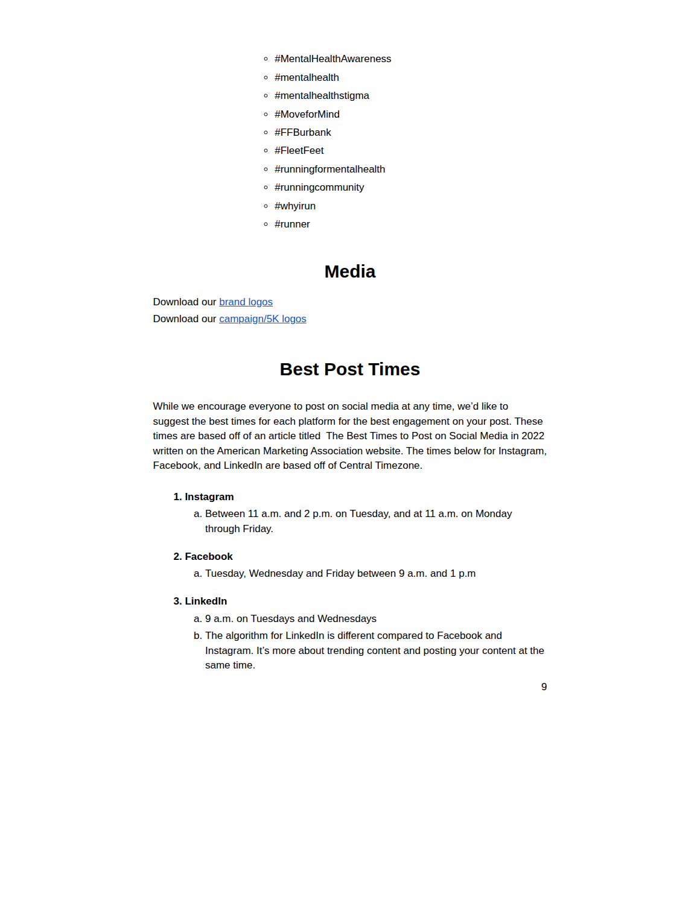#MentalHealthAwareness
#mentalhealth
#mentalhealthstigma
#MoveforMind
#FFBurbank
#FleetFeet
#runningformentalhealth
#runningcommunity
#whyirun
#runner
Media
Download our brand logos
Download our campaign/5K logos
Best Post Times
While we encourage everyone to post on social media at any time, we’d like to suggest the best times for each platform for the best engagement on your post. These times are based off of an article titled The Best Times to Post on Social Media in 2022 written on the American Marketing Association website. The times below for Instagram, Facebook, and LinkedIn are based off of Central Timezone.
Instagram
Between 11 a.m. and 2 p.m. on Tuesday, and at 11 a.m. on Monday through Friday.
Facebook
Tuesday, Wednesday and Friday between 9 a.m. and 1 p.m
LinkedIn
9 a.m. on Tuesdays and Wednesdays
The algorithm for LinkedIn is different compared to Facebook and Instagram. It’s more about trending content and posting your content at the same time.
9